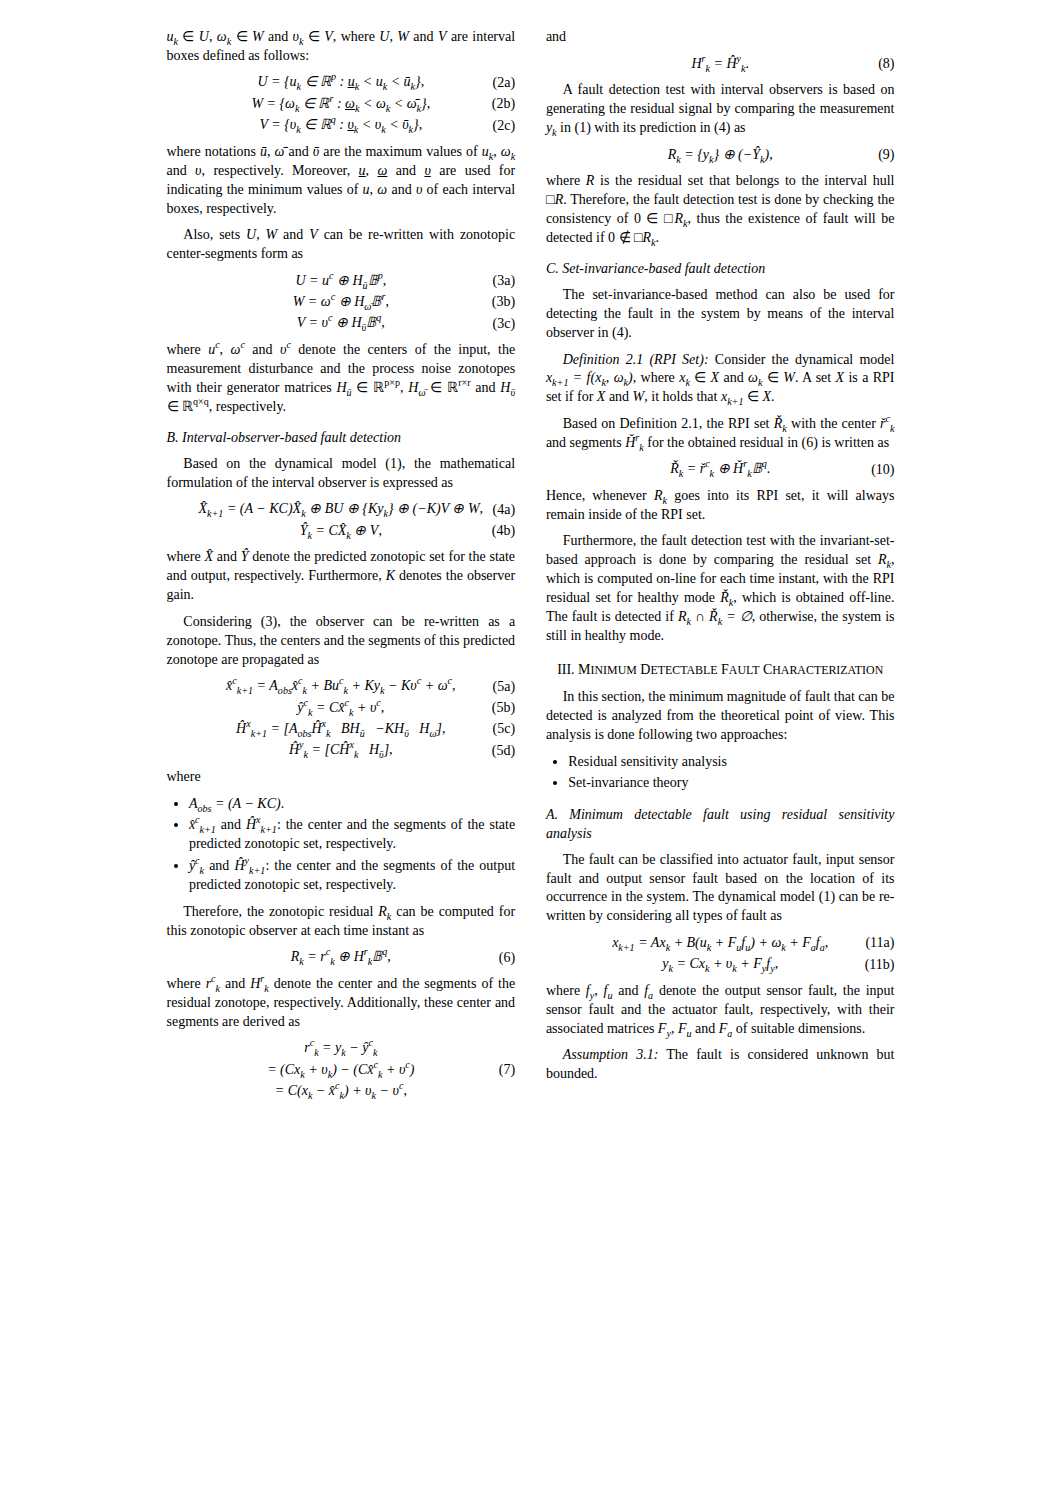uk ∈ U, ωk ∈ W and υk ∈ V, where U, W and V are interval boxes defined as follows:
U = {uk ∈ ℝp : uk < uk < ūk},(2a)
W = {ωk ∈ ℝr : ωk < ωk < ω̄k},(2b)
V = {υk ∈ ℝq : υk < υk < ῡk},(2c)
where notations ū, ω̄ and ῡ are the maximum values of uk, ωk and υ, respectively. Moreover, u, ω and υ are used for indicating the minimum values of u, ω and υ of each interval boxes, respectively.
Also, sets U, W and V can be re-written with zonotopic center-segments form as
U = uc ⊕ Hū𝔹p,(3a)
W = ωc ⊕ Hω̄𝔹r,(3b)
V = υc ⊕ Hῡ𝔹q,(3c)
where uc, ωc and υc denote the centers of the input, the measurement disturbance and the process noise zonotopes with their generator matrices Hū ∈ ℝp×p, Hω̄ ∈ ℝr×r and Hῡ ∈ ℝq×q, respectively.
B. Interval-observer-based fault detection
Based on the dynamical model (1), the mathematical formulation of the interval observer is expressed as
X̂k+1 = (A − KC)X̂k ⊕ BU ⊕ {Kyk} ⊕ (−K)V ⊕ W,(4a)
Ŷk = CX̂k ⊕ V,(4b)
where X̂ and Ŷ denote the predicted zonotopic set for the state and output, respectively. Furthermore, K denotes the observer gain.
Considering (3), the observer can be re-written as a zonotope. Thus, the centers and the segments of this predicted zonotope are propagated as
x̂ck+1 = Aobsx̂ck + Buck + Kyk − Kυc + ωc,(5a)
ŷck = Cx̂ck + υc,(5b)
Ĥxk+1 = [AobsĤxk BHū −KHῡ Hω̄],(5c)
Ĥyk = [CĤxk Hῡ],(5d)
where
Aobs = (A − KC).
x̂ck+1 and Ĥxk+1: the center and the segments of the state predicted zonotopic set, respectively.
ŷck and Ĥyk+1: the center and the segments of the output predicted zonotopic set, respectively.
Therefore, the zonotopic residual Rk can be computed for this zonotopic observer at each time instant as
Rk = rck ⊕ Hrk𝔹q,(6)
where rck and Hrk denote the center and the segments of the residual zonotope, respectively. Additionally, these center and segments are derived as
rck = yk − ŷck
= (Cxk + υk) − (Cx̂ck + υc)(7)
= C(xk − x̂ck) + υk − υc,
and
Hrk = Ĥyk.(8)
A fault detection test with interval observers is based on generating the residual signal by comparing the measurement yk in (1) with its prediction in (4) as
Rk = {yk} ⊕ (−Ŷk),(9)
where R is the residual set that belongs to the interval hull □R. Therefore, the fault detection test is done by checking the consistency of 0 ∈ □Rk, thus the existence of fault will be detected if 0 ∉ □Rk.
C. Set-invariance-based fault detection
The set-invariance-based method can also be used for detecting the fault in the system by means of the interval observer in (4).
Definition 2.1 (RPI Set): Consider the dynamical model xk+1 = f(xk, ωk), where xk ∈ X and ωk ∈ W. A set X is a RPI set if for X and W, it holds that xk+1 ∈ X.
Based on Definition 2.1, the RPI set Řk with the center řck and segments Ȟrk for the obtained residual in (6) is written as
Řk = řck ⊕ Ȟrk𝔹q.(10)
Hence, whenever Rk goes into its RPI set, it will always remain inside of the RPI set.
Furthermore, the fault detection test with the invariant-set-based approach is done by comparing the residual set Rk, which is computed on-line for each time instant, with the RPI residual set for healthy mode Řk, which is obtained off-line. The fault is detected if Rk ∩ Řk = ∅, otherwise, the system is still in healthy mode.
III. MINIMUM DETECTABLE FAULT CHARACTERIZATION
In this section, the minimum magnitude of fault that can be detected is analyzed from the theoretical point of view. This analysis is done following two approaches:
Residual sensitivity analysis
Set-invariance theory
A. Minimum detectable fault using residual sensitivity analysis
The fault can be classified into actuator fault, input sensor fault and output sensor fault based on the location of its occurrence in the system. The dynamical model (1) can be re-written by considering all types of fault as
xk+1 = Axk + B(uk + Fufu) + ωk + Fafa,(11a)
yk = Cxk + υk + Fyfy,(11b)
where fy, fu and fa denote the output sensor fault, the input sensor fault and the actuator fault, respectively, with their associated matrices Fy, Fu and Fa of suitable dimensions.
Assumption 3.1: The fault is considered unknown but bounded.